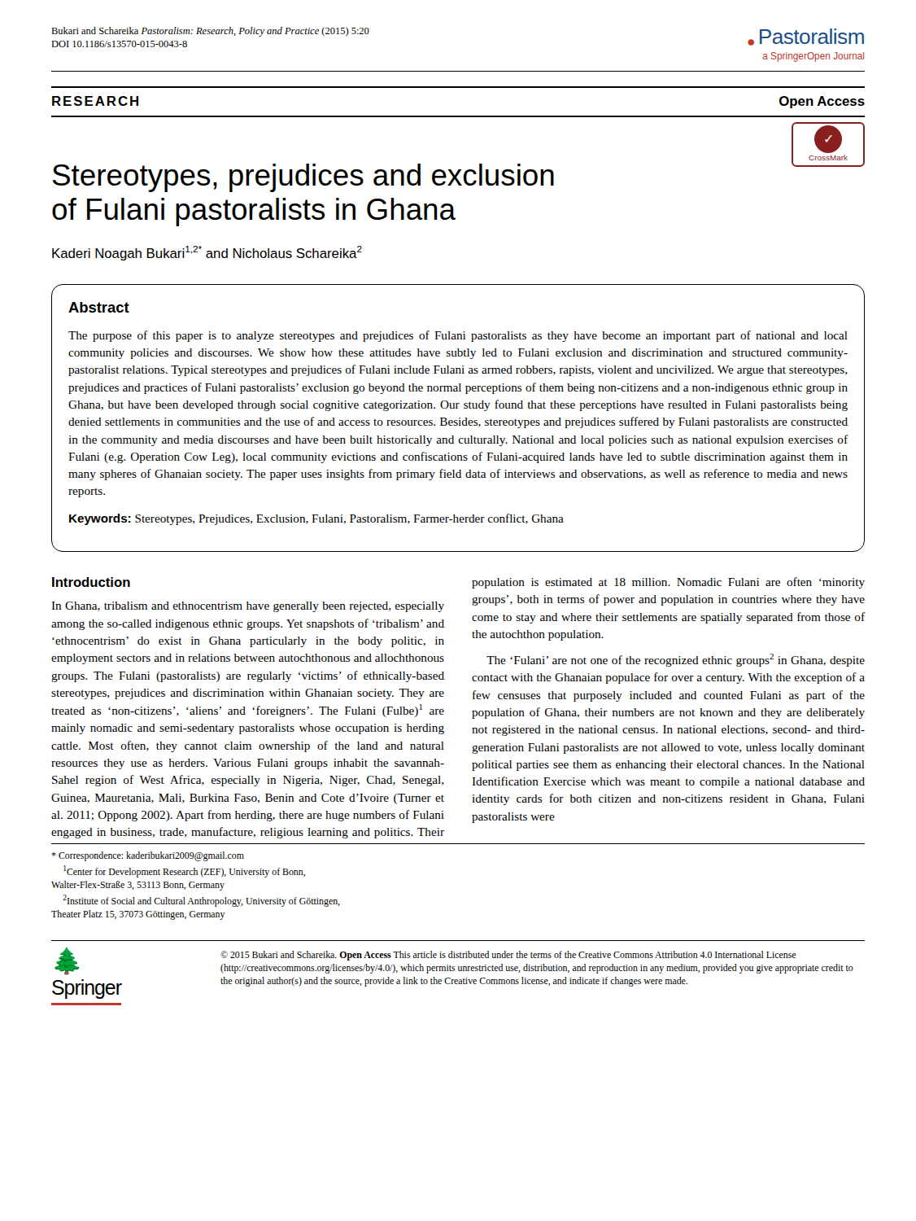Bukari and Schareika Pastoralism: Research, Policy and Practice (2015) 5:20
DOI 10.1186/s13570-015-0043-8
● Pastoralism
a SpringerOpen Journal
RESEARCH Open Access
✓
CrossMark
Stereotypes, prejudices and exclusion
of Fulani pastoralists in Ghana
Kaderi Noagah Bukari1,2* and Nicholaus Schareika2
Abstract
The purpose of this paper is to analyze stereotypes and prejudices of Fulani pastoralists as they have become an important part of national and local community policies and discourses. We show how these attitudes have subtly led to Fulani exclusion and discrimination and structured community-pastoralist relations. Typical stereotypes and prejudices of Fulani include Fulani as armed robbers, rapists, violent and uncivilized. We argue that stereotypes, prejudices and practices of Fulani pastoralists’ exclusion go beyond the normal perceptions of them being non-citizens and a non-indigenous ethnic group in Ghana, but have been developed through social cognitive categorization. Our study found that these perceptions have resulted in Fulani pastoralists being denied settlements in communities and the use of and access to resources. Besides, stereotypes and prejudices suffered by Fulani pastoralists are constructed in the community and media discourses and have been built historically and culturally. National and local policies such as national expulsion exercises of Fulani (e.g. Operation Cow Leg), local community evictions and confiscations of Fulani-acquired lands have led to subtle discrimination against them in many spheres of Ghanaian society. The paper uses insights from primary field data of interviews and observations, as well as reference to media and news reports.
Keywords: Stereotypes, Prejudices, Exclusion, Fulani, Pastoralism, Farmer-herder conflict, Ghana
Introduction
In Ghana, tribalism and ethnocentrism have generally been rejected, especially among the so-called indigenous ethnic groups. Yet snapshots of ‘tribalism’ and ‘ethnocentrism’ do exist in Ghana particularly in the body politic, in employment sectors and in relations between autochthonous and allochthonous groups. The Fulani (pastoralists) are regularly ‘victims’ of ethnically-based stereotypes, prejudices and discrimination within Ghanaian society. They are treated as ‘non-citizens’, ‘aliens’ and ‘foreigners’. The Fulani (Fulbe)1 are mainly nomadic and semi-sedentary pastoralists whose occupation is herding cattle. Most often, they cannot claim ownership of the land and natural resources they use as herders. Various Fulani groups inhabit the savannah-Sahel region of West Africa, especially in Nigeria, Niger, Chad, Senegal, Guinea, Mauretania, Mali, Burkina Faso, Benin and Cote d’Ivoire (Turner et al. 2011; Oppong 2002). Apart from herding, there are huge numbers of Fulani engaged in business, trade, manufacture, religious learning and politics. Their population is estimated at 18 million. Nomadic Fulani are often ‘minority groups’, both in terms of power and population in countries where they have come to stay and where their settlements are spatially separated from those of the autochthon population.
The ‘Fulani’ are not one of the recognized ethnic groups2 in Ghana, despite contact with the Ghanaian populace for over a century. With the exception of a few censuses that purposely included and counted Fulani as part of the population of Ghana, their numbers are not known and they are deliberately not registered in the national census. In national elections, second- and third-generation Fulani pastoralists are not allowed to vote, unless locally dominant political parties see them as enhancing their electoral chances. In the National Identification Exercise which was meant to compile a national database and identity cards for both citizen and non-citizens resident in Ghana, Fulani pastoralists were
* Correspondence: kaderibukari2009@gmail.com
1Center for Development Research (ZEF), University of Bonn,
Walter-Flex-Straße 3, 53113 Bonn, Germany
2Institute of Social and Cultural Anthropology, University of Göttingen,
Theater Platz 15, 37073 Göttingen, Germany
🌲
Springer
© 2015 Bukari and Schareika. Open Access This article is distributed under the terms of the Creative Commons Attribution 4.0 International License (http://creativecommons.org/licenses/by/4.0/), which permits unrestricted use, distribution, and reproduction in any medium, provided you give appropriate credit to the original author(s) and the source, provide a link to the Creative Commons license, and indicate if changes were made.